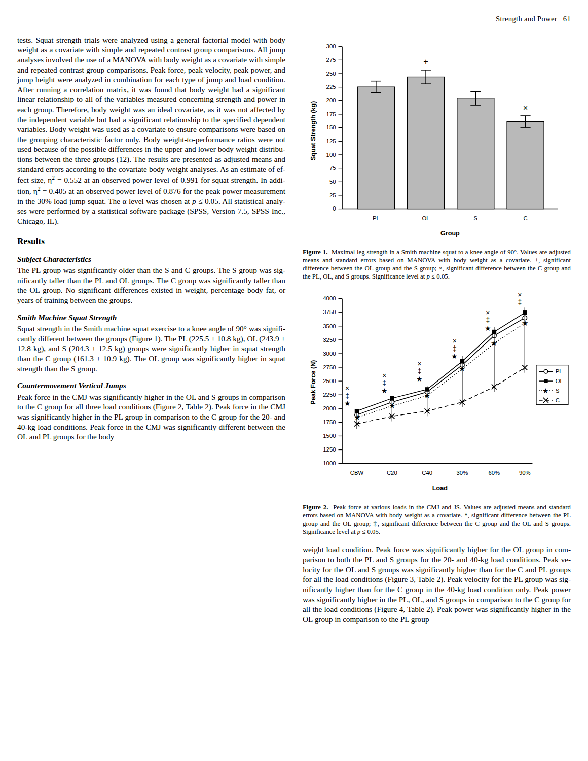Strength and Power 61
tests. Squat strength trials were analyzed using a general factorial model with body weight as a covariate with simple and repeated contrast group comparisons. All jump analyses involved the use of a MANOVA with body weight as a covariate with simple and repeated contrast group comparisons. Peak force, peak velocity, peak power, and jump height were analyzed in combination for each type of jump and load condition. After running a correlation matrix, it was found that body weight had a significant linear relationship to all of the variables measured concerning strength and power in each group. Therefore, body weight was an ideal covariate, as it was not affected by the independent variable but had a significant relationship to the specified dependent variables. Body weight was used as a covariate to ensure comparisons were based on the grouping characteristic factor only. Body weight-to-performance ratios were not used because of the possible differences in the upper and lower body weight distributions between the three groups (12). The results are presented as adjusted means and standard errors according to the covariate body weight analyses. As an estimate of effect size, η2 = 0.552 at an observed power level of 0.991 for squat strength. In addition, η2 = 0.405 at an observed power level of 0.876 for the peak power measurement in the 30% load jump squat. The α level was chosen at p ≤ 0.05. All statistical analyses were performed by a statistical software package (SPSS, Version 7.5, SPSS Inc., Chicago, IL).
Results
Subject Characteristics
The PL group was significantly older than the S and C groups. The S group was significantly taller than the PL and OL groups. The C group was significantly taller than the OL group. No significant differences existed in weight, percentage body fat, or years of training between the groups.
Smith Machine Squat Strength
Squat strength in the Smith machine squat exercise to a knee angle of 90° was significantly different between the groups (Figure 1). The PL (225.5 ± 10.8 kg), OL (243.9 ± 12.8 kg), and S (204.3 ± 12.5 kg) groups were significantly higher in squat strength than the C group (161.3 ± 10.9 kg). The OL group was significantly higher in squat strength than the S group.
Countermovement Vertical Jumps
Peak force in the CMJ was significantly higher in the OL and S groups in comparison to the C group for all three load conditions (Figure 2, Table 2). Peak force in the CMJ was significantly higher in the PL group in comparison to the C group for the 20- and 40-kg load conditions. Peak force in the CMJ was significantly different between the OL and PL groups for the body
0 25 50 75 100 125 150 175 200 225 250 275 300 Squat Strength (kg) + × PL OL S C Group
Figure 1. Maximal leg strength in a Smith machine squat to a knee angle of 90°. Values are adjusted means and standard errors based on MANOVA with body weight as a covariate. +, significant difference between the OL group and the S group; ×, significant difference between the C group and the PL, OL, and S groups. Significance level at p ≤ 0.05.
1000 1250 1500 1750 2000 2250 2500 2750 3000 3250 3500 3750 4000 Peak Force (N) CBW C20 C40 30% 60% 90% Load ★ ★ ★ ★ ★ ★ ‡ × ★ ‡ × ★ ‡ × ★ ‡ × ★ ‡ × ★ ‡ × PL OL ★ S C
Figure 2. Peak force at various loads in the CMJ and JS. Values are adjusted means and standard errors based on MANOVA with body weight as a covariate. *, significant difference between the PL group and the OL group; ‡, significant difference between the C group and the OL and S groups. Significance level at p ≤ 0.05.
weight load condition. Peak force was significantly higher for the OL group in comparison to both the PL and S groups for the 20- and 40-kg load conditions. Peak velocity for the OL and S groups was significantly higher than for the C and PL groups for all the load conditions (Figure 3, Table 2). Peak velocity for the PL group was significantly higher than for the C group in the 40-kg load condition only. Peak power was significantly higher in the PL, OL, and S groups in comparison to the C group for all the load conditions (Figure 4, Table 2). Peak power was significantly higher in the OL group in comparison to the PL group